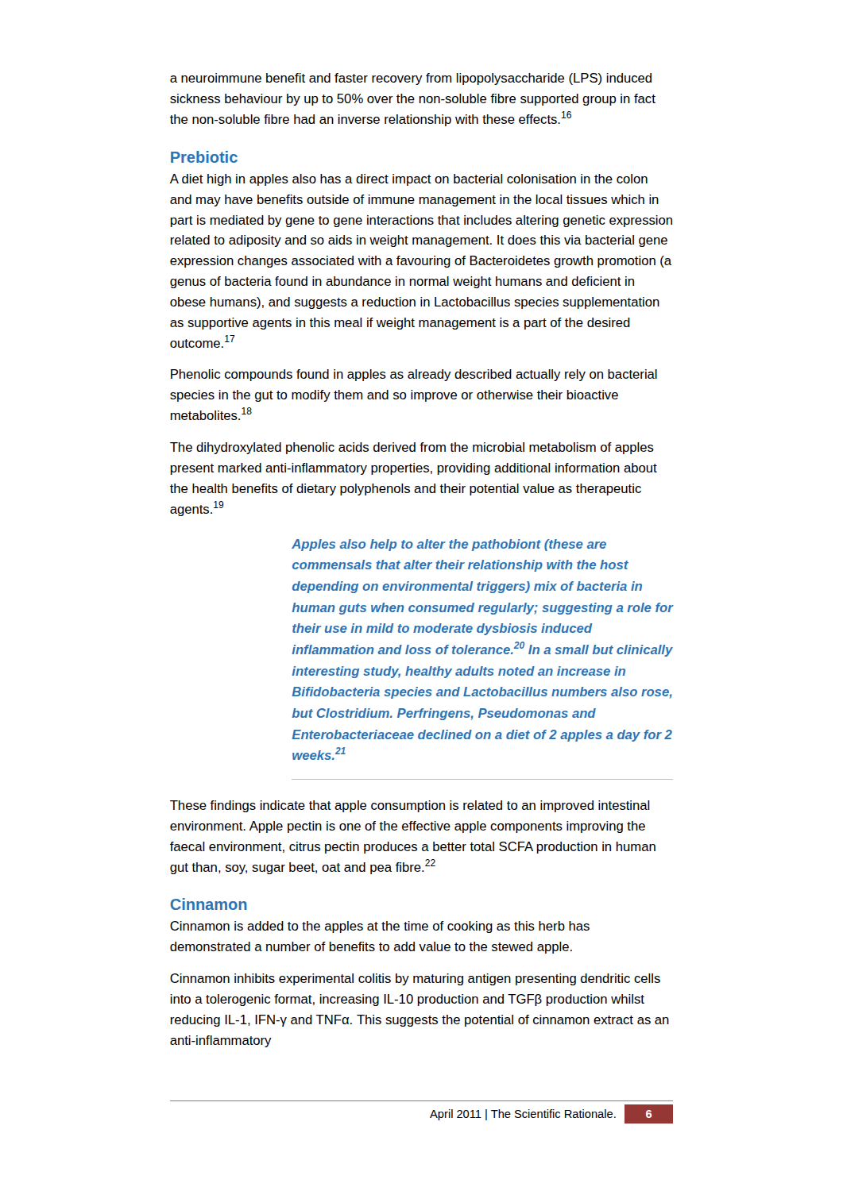a neuroimmune benefit and faster recovery from lipopolysaccharide (LPS) induced sickness behaviour by up to 50% over the non-soluble fibre supported group in fact the non-soluble fibre had an inverse relationship with these effects.16
Prebiotic
A diet high in apples also has a direct impact on bacterial colonisation in the colon and may have benefits outside of immune management in the local tissues which in part is mediated by gene to gene interactions that includes altering genetic expression related to adiposity and so aids in weight management. It does this via bacterial gene expression changes associated with a favouring of Bacteroidetes growth promotion (a genus of bacteria found in abundance in normal weight humans and deficient in obese humans), and suggests a reduction in Lactobacillus species supplementation as supportive agents in this meal if weight management is a part of the desired outcome.17
Phenolic compounds found in apples as already described actually rely on bacterial species in the gut to modify them and so improve or otherwise their bioactive metabolites.18
The dihydroxylated phenolic acids derived from the microbial metabolism of apples present marked anti-inflammatory properties, providing additional information about the health benefits of dietary polyphenols and their potential value as therapeutic agents.19
Apples also help to alter the pathobiont (these are commensals that alter their relationship with the host depending on environmental triggers) mix of bacteria in human guts when consumed regularly; suggesting a role for their use in mild to moderate dysbiosis induced inflammation and loss of tolerance.20 In a small but clinically interesting study, healthy adults noted an increase in Bifidobacteria species and Lactobacillus numbers also rose, but Clostridium. Perfringens, Pseudomonas and Enterobacteriaceae declined on a diet of 2 apples a day for 2 weeks.21
These findings indicate that apple consumption is related to an improved intestinal environment. Apple pectin is one of the effective apple components improving the faecal environment, citrus pectin produces a better total SCFA production in human gut than, soy, sugar beet, oat and pea fibre.22
Cinnamon
Cinnamon is added to the apples at the time of cooking as this herb has demonstrated a number of benefits to add value to the stewed apple.
Cinnamon inhibits experimental colitis by maturing antigen presenting dendritic cells into a tolerogenic format, increasing IL-10 production and TGFβ production whilst reducing IL-1, IFN-γ and TNFα. This suggests the potential of cinnamon extract as an anti-inflammatory
April 2011 | The Scientific Rationale.
6